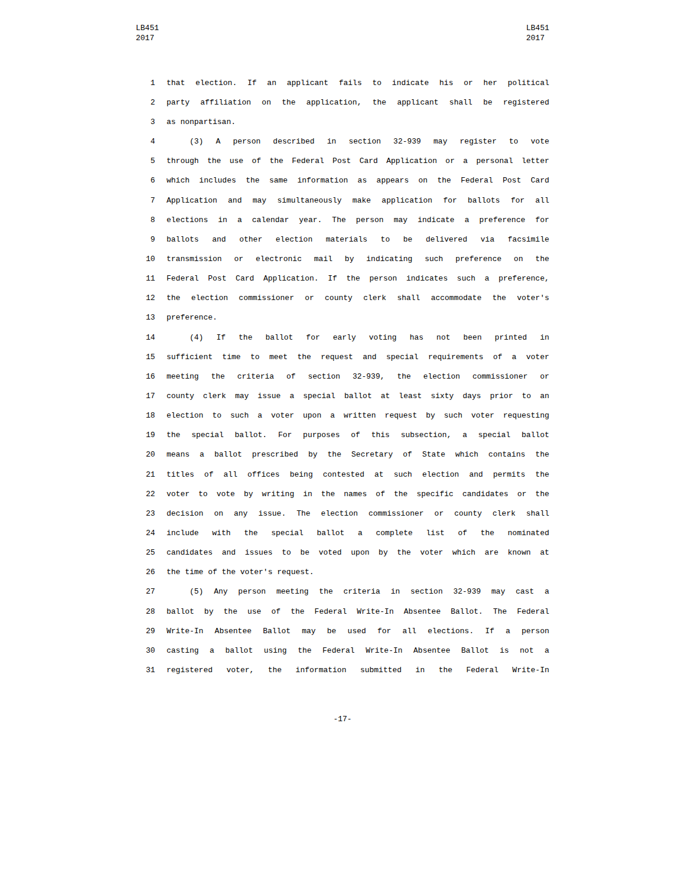LB451
2017
LB451
2017
1
that election. If an applicant fails to indicate his or her political
2
party affiliation on the application, the applicant shall be registered
3
as nonpartisan.
4
(3) A person described in section 32-939 may register to vote
5
through the use of the Federal Post Card Application or a personal letter
6
which includes the same information as appears on the Federal Post Card
7
Application and may simultaneously make application for ballots for all
8
elections in a calendar year. The person may indicate a preference for
9
ballots and other election materials to be delivered via facsimile
10
transmission or electronic mail by indicating such preference on the
11
Federal Post Card Application. If the person indicates such a preference,
12
the election commissioner or county clerk shall accommodate the voter's
13
preference.
14
(4) If the ballot for early voting has not been printed in
15
sufficient time to meet the request and special requirements of a voter
16
meeting the criteria of section 32-939, the election commissioner or
17
county clerk may issue a special ballot at least sixty days prior to an
18
election to such a voter upon a written request by such voter requesting
19
the special ballot. For purposes of this subsection, a special ballot
20
means a ballot prescribed by the Secretary of State which contains the
21
titles of all offices being contested at such election and permits the
22
voter to vote by writing in the names of the specific candidates or the
23
decision on any issue. The election commissioner or county clerk shall
24
include with the special ballot a complete list of the nominated
25
candidates and issues to be voted upon by the voter which are known at
26
the time of the voter's request.
27
(5) Any person meeting the criteria in section 32-939 may cast a
28
ballot by the use of the Federal Write-In Absentee Ballot. The Federal
29
Write-In Absentee Ballot may be used for all elections. If a person
30
casting a ballot using the Federal Write-In Absentee Ballot is not a
31
registered voter, the information submitted in the Federal Write-In
-17-